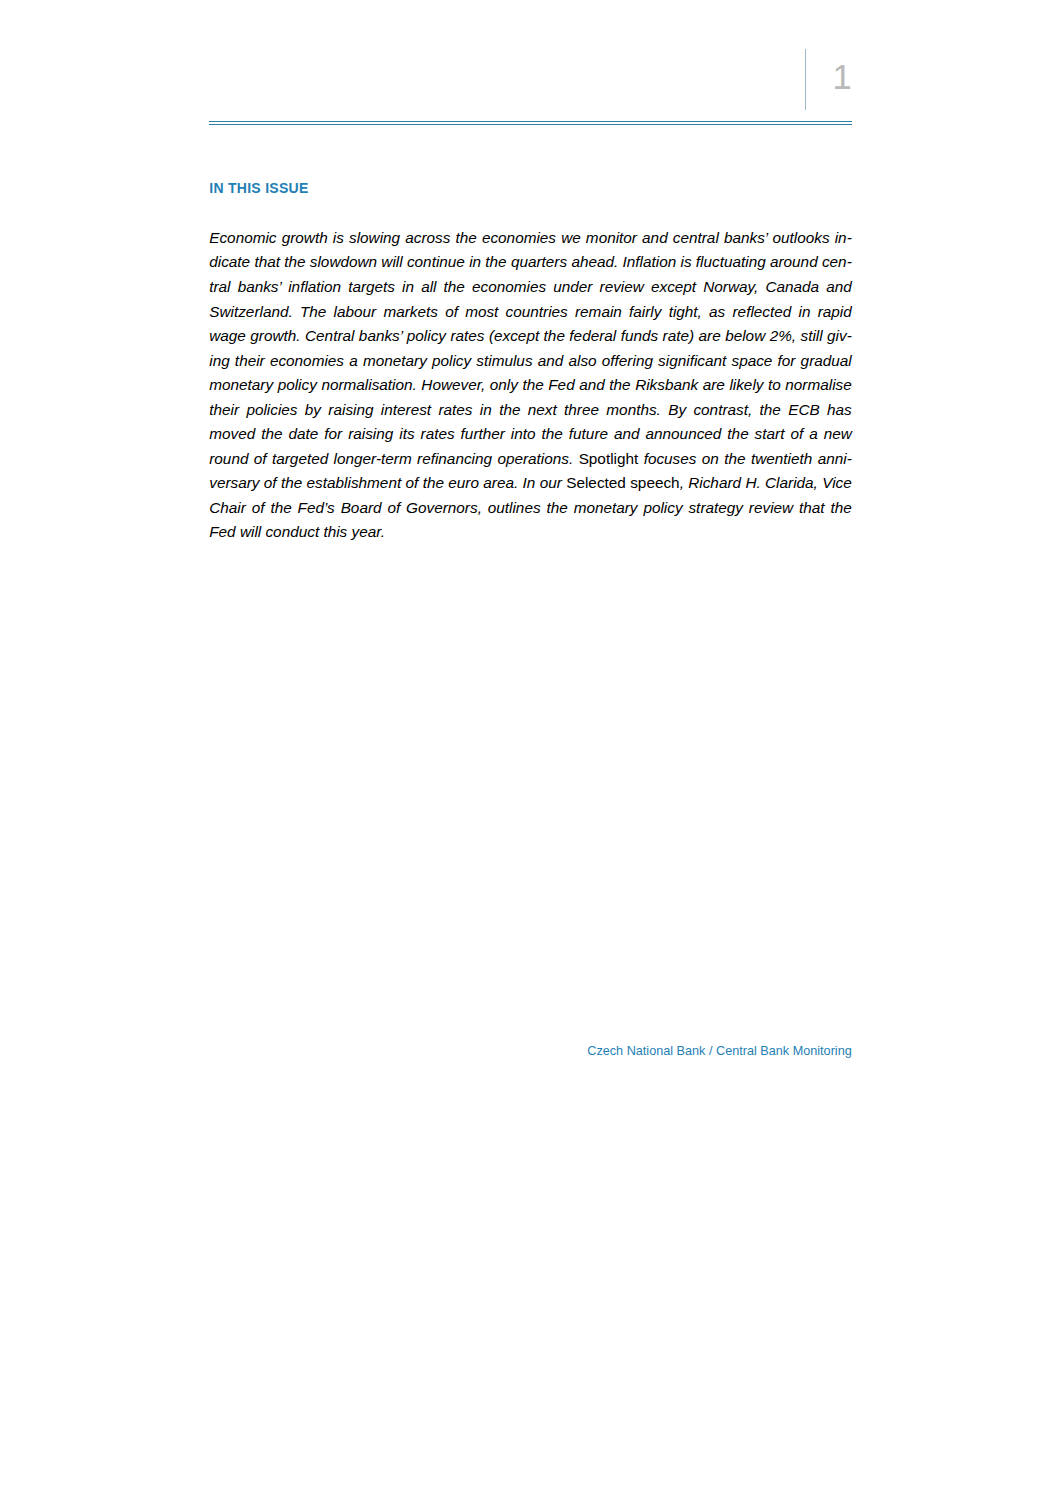1
In this issue
Economic growth is slowing across the economies we monitor and central banks’ outlooks indicate that the slowdown will continue in the quarters ahead. Inflation is fluctuating around central banks’ inflation targets in all the economies under review except Norway, Canada and Switzerland. The labour markets of most countries remain fairly tight, as reflected in rapid wage growth. Central banks’ policy rates (except the federal funds rate) are below 2%, still giving their economies a monetary policy stimulus and also offering significant space for gradual monetary policy normalisation. However, only the Fed and the Riksbank are likely to normalise their policies by raising interest rates in the next three months. By contrast, the ECB has moved the date for raising its rates further into the future and announced the start of a new round of targeted longer-term refinancing operations. Spotlight focuses on the twentieth anniversary of the establishment of the euro area. In our Selected speech, Richard H. Clarida, Vice Chair of the Fed’s Board of Governors, outlines the monetary policy strategy review that the Fed will conduct this year.
Czech National Bank / Central Bank Monitoring